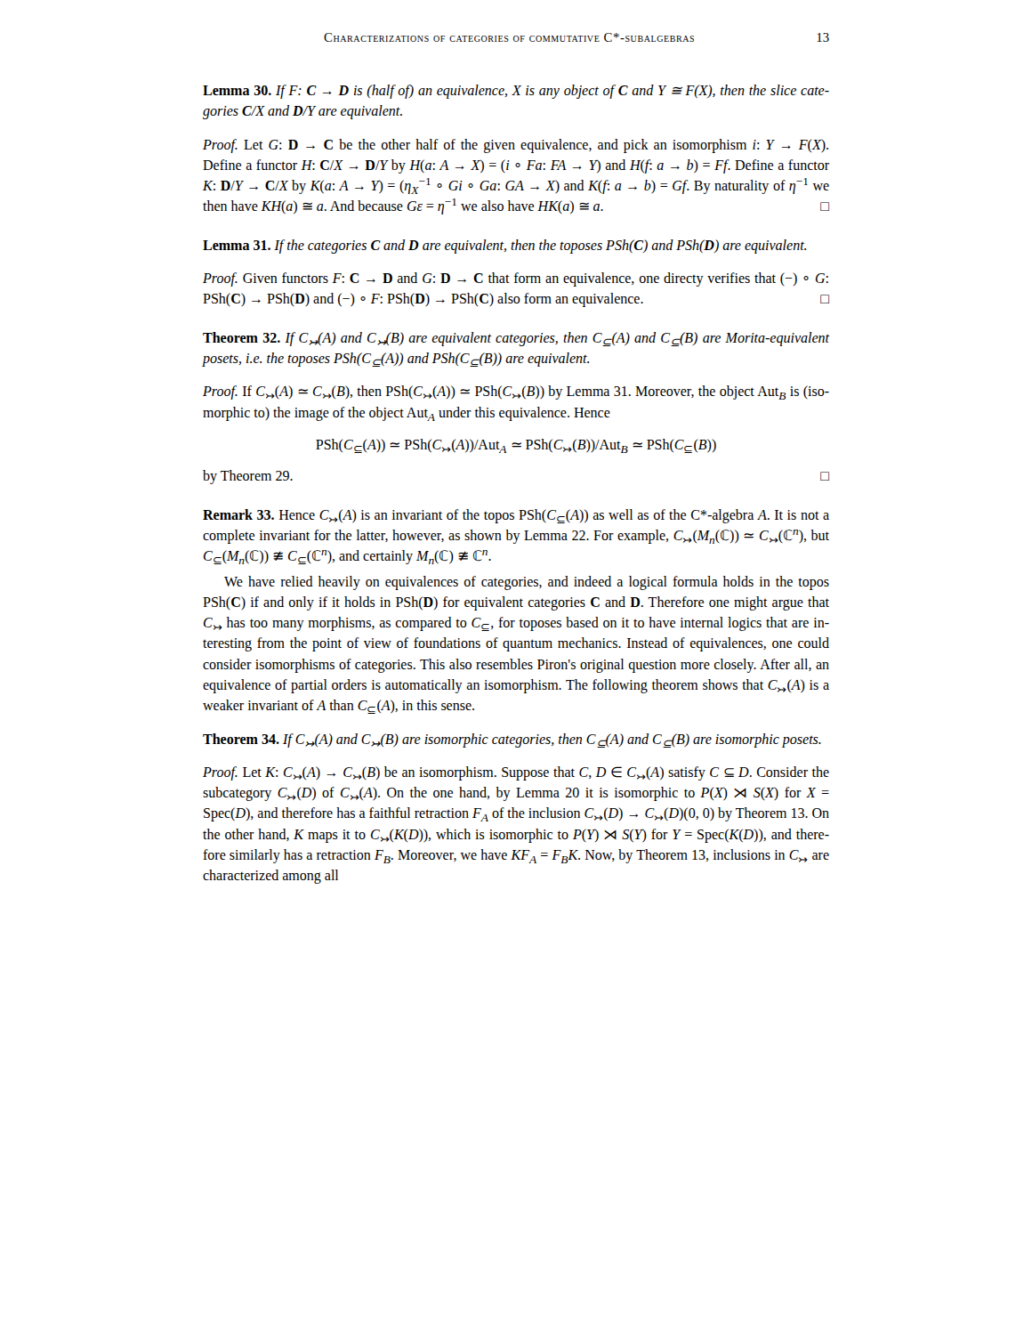13 Characterizations of categories of commutative C*-subalgebras
Lemma 30. If F: C → D is (half of) an equivalence, X is any object of C and Y ≅ F(X), then the slice categories C/X and D/Y are equivalent.
Proof. Let G: D → C be the other half of the given equivalence, and pick an isomorphism i: Y → F(X). Define a functor H: C/X → D/Y by H(a: A → X) = (i ∘ Fa: FA → Y) and H(f: a → b) = Ff. Define a functor K: D/Y → C/X by K(a: A → Y) = (ηX−1 ∘ Gi ∘ Ga: GA → X) and K(f: a → b) = Gf. By naturality of η−1 we then have KH(a) ≅ a. And because Gε = η−1 we also have HK(a) ≅ a. □
Lemma 31. If the categories C and D are equivalent, then the toposes PSh(C) and PSh(D) are equivalent.
Proof. Given functors F: C → D and G: D → C that form an equivalence, one directy verifies that (−) ∘ G: PSh(C) → PSh(D) and (−) ∘ F: PSh(D) → PSh(C) also form an equivalence. □
Theorem 32. If C↣(A) and C↣(B) are equivalent categories, then C⊆(A) and C⊆(B) are Morita-equivalent posets, i.e. the toposes PSh(C⊆(A)) and PSh(C⊆(B)) are equivalent.
Proof. If C↣(A) ≃ C↣(B), then PSh(C↣(A)) ≃ PSh(C↣(B)) by Lemma 31. Moreover, the object AutB is (isomorphic to) the image of the object AutA under this equivalence. Hence
PSh(C⊆(A)) ≃ PSh(C↣(A))/AutA ≃ PSh(C↣(B))/AutB ≃ PSh(C⊆(B))
by Theorem 29. □
Remark 33. Hence C↣(A) is an invariant of the topos PSh(C⊆(A)) as well as of the C*-algebra A. It is not a complete invariant for the latter, however, as shown by Lemma 22. For example, C↣(Mn(ℂ)) ≃ C↣(ℂn), but C⊆(Mn(ℂ)) ≇ C⊆(ℂn), and certainly Mn(ℂ) ≇ ℂn.
We have relied heavily on equivalences of categories, and indeed a logical formula holds in the topos PSh(C) if and only if it holds in PSh(D) for equivalent categories C and D. Therefore one might argue that C↣ has too many morphisms, as compared to C⊆, for toposes based on it to have internal logics that are interesting from the point of view of foundations of quantum mechanics. Instead of equivalences, one could consider isomorphisms of categories. This also resembles Piron's original question more closely. After all, an equivalence of partial orders is automatically an isomorphism. The following theorem shows that C↣(A) is a weaker invariant of A than C⊆(A), in this sense.
Theorem 34. If C↣(A) and C↣(B) are isomorphic categories, then C⊆(A) and C⊆(B) are isomorphic posets.
Proof. Let K: C↣(A) → C↣(B) be an isomorphism. Suppose that C, D ∈ C↣(A) satisfy C ⊆ D. Consider the subcategory C↣(D) of C↣(A). On the one hand, by Lemma 20 it is isomorphic to P(X) ⋊ S(X) for X = Spec(D), and therefore has a faithful retraction FA of the inclusion C↣(D) → C↣(D)(0, 0) by Theorem 13. On the other hand, K maps it to C↣(K(D)), which is isomorphic to P(Y) ⋊ S(Y) for Y = Spec(K(D)), and therefore similarly has a retraction FB. Moreover, we have KFA = FBK. Now, by Theorem 13, inclusions in C↣ are characterized among all